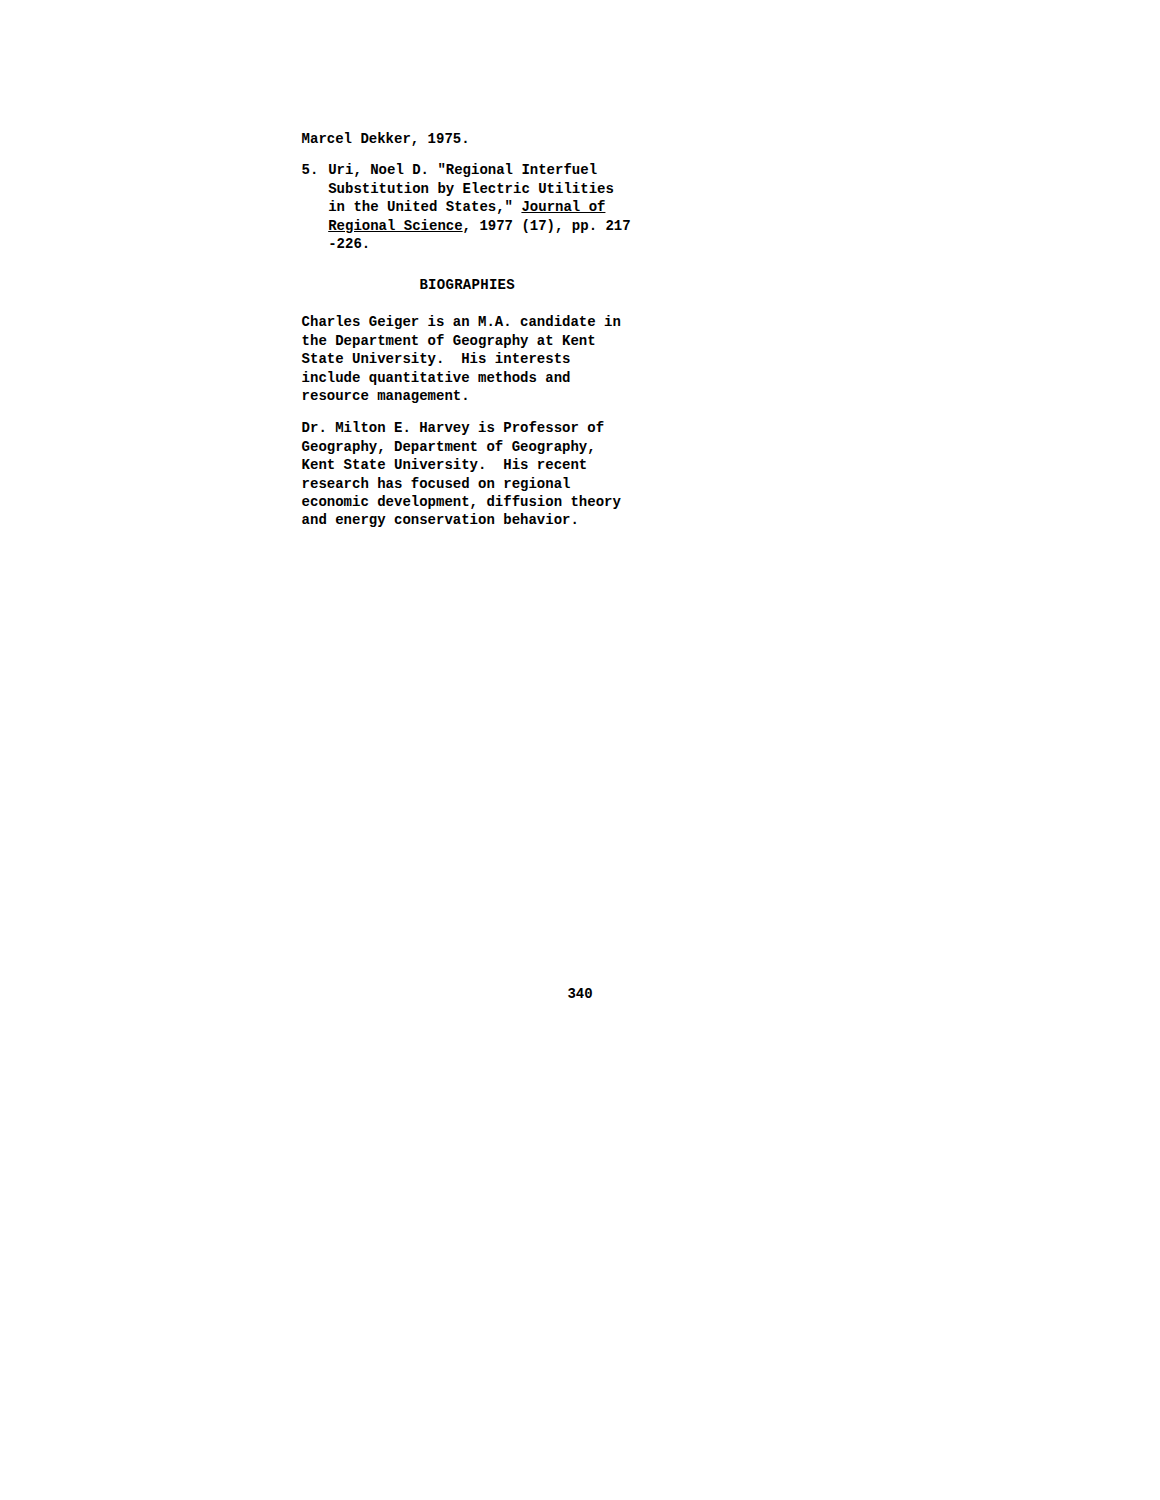Marcel Dekker, 1975.
5.
Uri, Noel D. "Regional Interfuel Substitution by Electric Utilities in the United States," Journal of Regional Science, 1977 (17), pp. 217 -226.
BIOGRAPHIES
Charles Geiger is an M.A. candidate in the Department of Geography at Kent State University. His interests include quantitative methods and resource management.
Dr. Milton E. Harvey is Professor of Geography, Department of Geography, Kent State University. His recent research has focused on regional economic development, diffusion theory and energy conservation behavior.
340